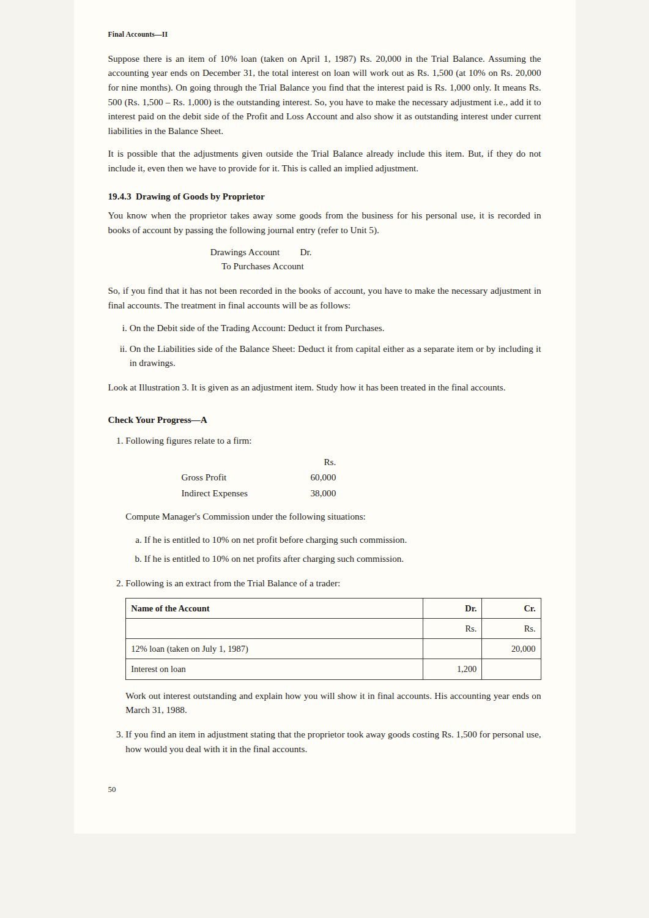Final Accounts—II
Suppose there is an item of 10% loan (taken on April 1, 1987) Rs. 20,000 in the Trial Balance. Assuming the accounting year ends on December 31, the total interest on loan will work out as Rs. 1,500 (at 10% on Rs. 20,000 for nine months). On going through the Trial Balance you find that the interest paid is Rs. 1,000 only. It means Rs. 500 (Rs. 1,500 – Rs. 1,000) is the outstanding interest. So, you have to make the necessary adjustment i.e., add it to interest paid on the debit side of the Profit and Loss Account and also show it as outstanding interest under current liabilities in the Balance Sheet.
It is possible that the adjustments given outside the Trial Balance already include this item. But, if they do not include it, even then we have to provide for it. This is called an implied adjustment.
19.4.3 Drawing of Goods by Proprietor
You know when the proprietor takes away some goods from the business for his personal use, it is recorded in books of account by passing the following journal entry (refer to Unit 5).
Drawings Account Dr.
To Purchases Account
So, if you find that it has not been recorded in the books of account, you have to make the necessary adjustment in final accounts. The treatment in final accounts will be as follows:
On the Debit side of the Trading Account: Deduct it from Purchases.
On the Liabilities side of the Balance Sheet: Deduct it from capital either as a separate item or by including it in drawings.
Look at Illustration 3. It is given as an adjustment item. Study how it has been treated in the final accounts.
Check Your Progress—A
Following figures relate to a firm:
| | Rs. |
| Gross Profit | 60,000 |
| Indirect Expenses | 38,000 |
Compute Manager's Commission under the following situations:
If he is entitled to 10% on net profit before charging such commission.
If he is entitled to 10% on net profits after charging such commission.
Following is an extract from the Trial Balance of a trader:
| Name of the Account | Dr. | Cr. |
| --- | --- | --- |
| | Rs. | Rs. |
| 12% loan (taken on July 1, 1987) | | 20,000 |
| Interest on loan | 1,200 | |
Work out interest outstanding and explain how you will show it in final accounts. His accounting year ends on March 31, 1988.
If you find an item in adjustment stating that the proprietor took away goods costing Rs. 1,500 for personal use, how would you deal with it in the final accounts.
50